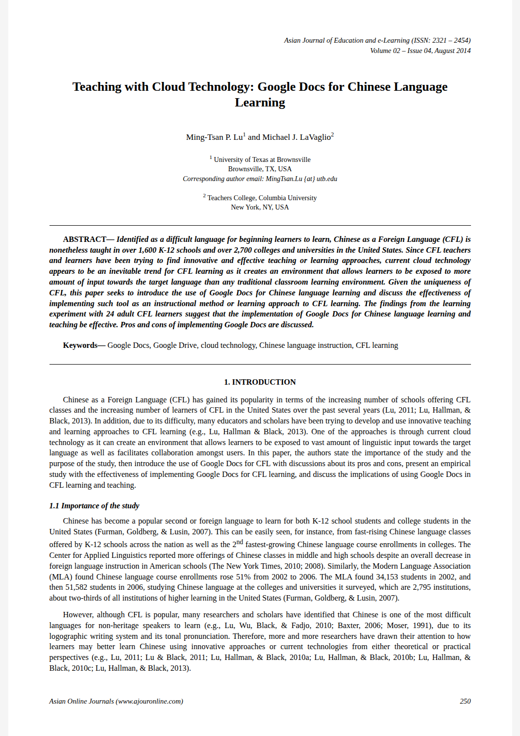Asian Journal of Education and e-Learning (ISSN: 2321 – 2454)
Volume 02 – Issue 04, August 2014
Teaching with Cloud Technology: Google Docs for Chinese Language Learning
Ming-Tsan P. Lu1 and Michael J. LaVaglio2
1 University of Texas at Brownsville
Brownsville, TX, USA
Corresponding author email: MingTsan.Lu {at} utb.edu
2 Teachers College, Columbia University
New York, NY, USA
ABSTRACT— Identified as a difficult language for beginning learners to learn, Chinese as a Foreign Language (CFL) is nonetheless taught in over 1,600 K-12 schools and over 2,700 colleges and universities in the United States. Since CFL teachers and learners have been trying to find innovative and effective teaching or learning approaches, current cloud technology appears to be an inevitable trend for CFL learning as it creates an environment that allows learners to be exposed to more amount of input towards the target language than any traditional classroom learning environment. Given the uniqueness of CFL, this paper seeks to introduce the use of Google Docs for Chinese language learning and discuss the effectiveness of implementing such tool as an instructional method or learning approach to CFL learning. The findings from the learning experiment with 24 adult CFL learners suggest that the implementation of Google Docs for Chinese language learning and teaching be effective. Pros and cons of implementing Google Docs are discussed.
Keywords— Google Docs, Google Drive, cloud technology, Chinese language instruction, CFL learning
1. Introduction
Chinese as a Foreign Language (CFL) has gained its popularity in terms of the increasing number of schools offering CFL classes and the increasing number of learners of CFL in the United States over the past several years (Lu, 2011; Lu, Hallman, & Black, 2013). In addition, due to its difficulty, many educators and scholars have been trying to develop and use innovative teaching and learning approaches to CFL learning (e.g., Lu, Hallman & Black, 2013). One of the approaches is through current cloud technology as it can create an environment that allows learners to be exposed to vast amount of linguistic input towards the target language as well as facilitates collaboration amongst users. In this paper, the authors state the importance of the study and the purpose of the study, then introduce the use of Google Docs for CFL with discussions about its pros and cons, present an empirical study with the effectiveness of implementing Google Docs for CFL learning, and discuss the implications of using Google Docs in CFL learning and teaching.
1.1 Importance of the study
Chinese has become a popular second or foreign language to learn for both K-12 school students and college students in the United States (Furman, Goldberg, & Lusin, 2007). This can be easily seen, for instance, from fast-rising Chinese language classes offered by K-12 schools across the nation as well as the 2nd fastest-growing Chinese language course enrollments in colleges. The Center for Applied Linguistics reported more offerings of Chinese classes in middle and high schools despite an overall decrease in foreign language instruction in American schools (The New York Times, 2010; 2008). Similarly, the Modern Language Association (MLA) found Chinese language course enrollments rose 51% from 2002 to 2006. The MLA found 34,153 students in 2002, and then 51,582 students in 2006, studying Chinese language at the colleges and universities it surveyed, which are 2,795 institutions, about two-thirds of all institutions of higher learning in the United States (Furman, Goldberg, & Lusin, 2007).
However, although CFL is popular, many researchers and scholars have identified that Chinese is one of the most difficult languages for non-heritage speakers to learn (e.g., Lu, Wu, Black, & Fadjo, 2010; Baxter, 2006; Moser, 1991), due to its logographic writing system and its tonal pronunciation. Therefore, more and more researchers have drawn their attention to how learners may better learn Chinese using innovative approaches or current technologies from either theoretical or practical perspectives (e.g., Lu, 2011; Lu & Black, 2011; Lu, Hallman, & Black, 2010a; Lu, Hallman, & Black, 2010b; Lu, Hallman, & Black, 2010c; Lu, Hallman, & Black, 2013).
Asian Online Journals (www.ajouronline.com) 250